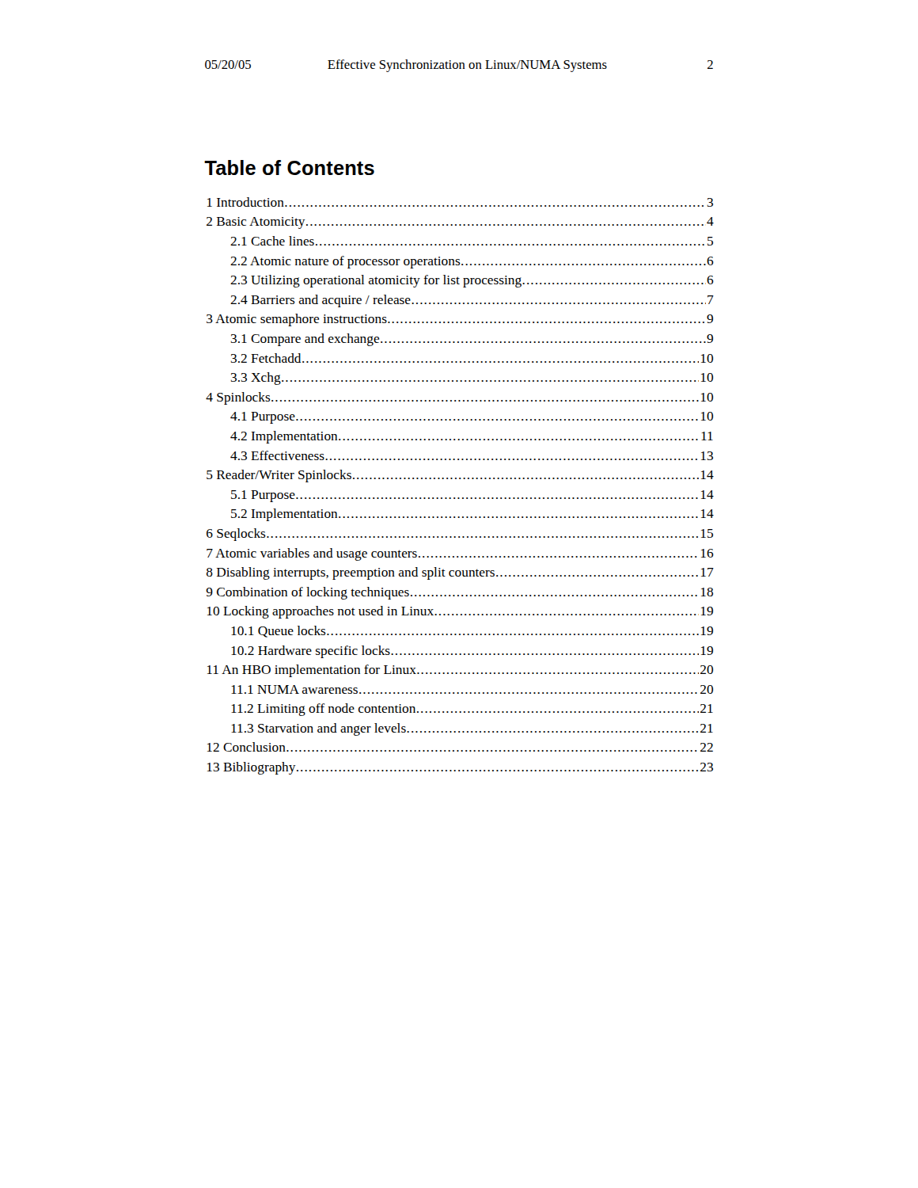05/20/05 Effective Synchronization on Linux/NUMA Systems 2
Table of Contents
1 Introduction 3
2 Basic Atomicity 4
2.1 Cache lines 5
2.2 Atomic nature of processor operations 6
2.3 Utilizing operational atomicity for list processing 6
2.4 Barriers and acquire / release 7
3 Atomic semaphore instructions 9
3.1 Compare and exchange 9
3.2 Fetchadd 10
3.3 Xchg 10
4 Spinlocks 10
4.1 Purpose 10
4.2 Implementation 11
4.3 Effectiveness 13
5 Reader/Writer Spinlocks 14
5.1 Purpose 14
5.2 Implementation 14
6 Seqlocks 15
7 Atomic variables and usage counters 16
8 Disabling interrupts, preemption and split counters 17
9 Combination of locking techniques 18
10 Locking approaches not used in Linux 19
10.1 Queue locks 19
10.2 Hardware specific locks 19
11 An HBO implementation for Linux 20
11.1 NUMA awareness 20
11.2 Limiting off node contention 21
11.3 Starvation and anger levels 21
12 Conclusion 22
13 Bibliography 23